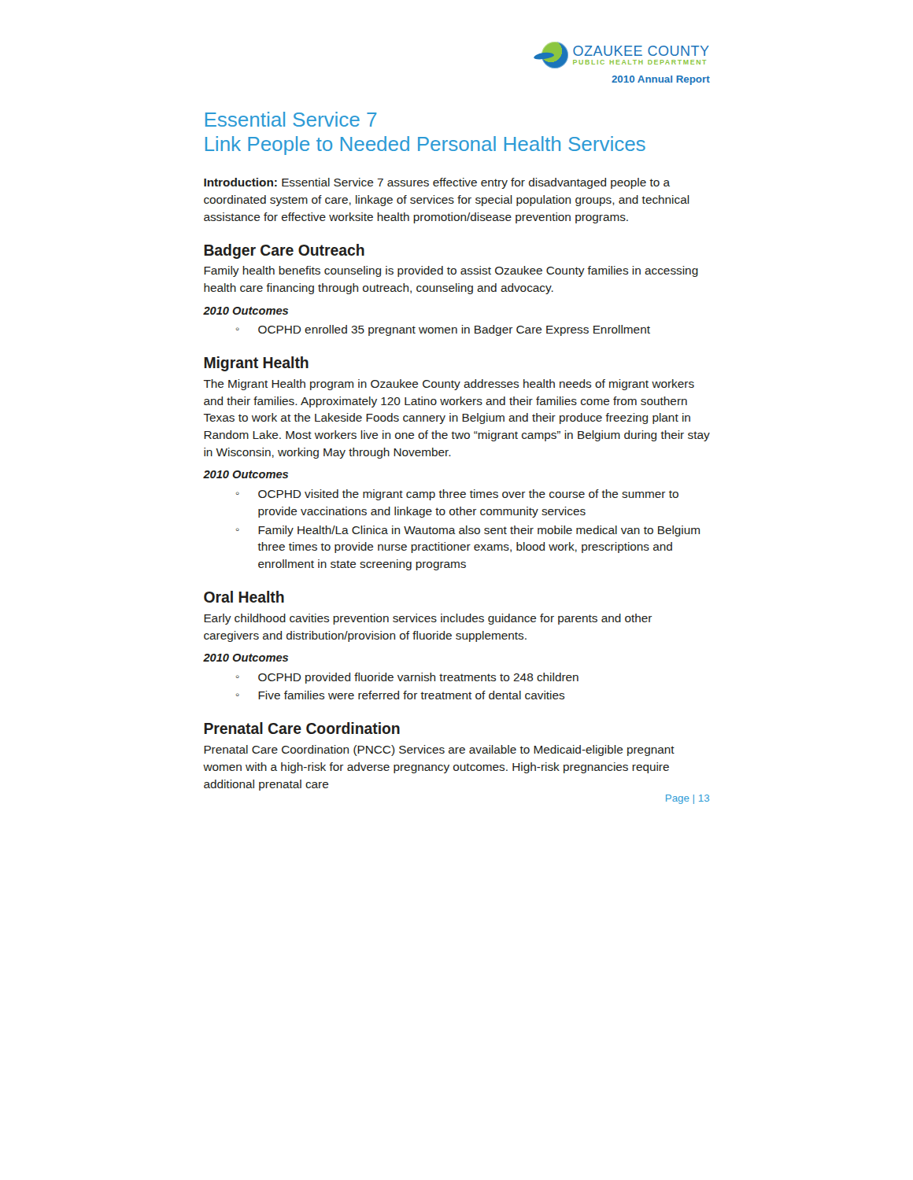OZAUKEE COUNTY
PUBLIC HEALTH DEPARTMENT
2010 Annual Report
Essential Service 7Link People to Needed Personal Health Services
Introduction: Essential Service 7 assures effective entry for disadvantaged people to a coordinated system of care, linkage of services for special population groups, and technical assistance for effective worksite health promotion/disease prevention programs.
Badger Care Outreach
Family health benefits counseling is provided to assist Ozaukee County families in accessing health care financing through outreach, counseling and advocacy.
2010 Outcomes
OCPHD enrolled 35 pregnant women in Badger Care Express Enrollment
Migrant Health
The Migrant Health program in Ozaukee County addresses health needs of migrant workers and their families. Approximately 120 Latino workers and their families come from southern Texas to work at the Lakeside Foods cannery in Belgium and their produce freezing plant in Random Lake. Most workers live in one of the two “migrant camps” in Belgium during their stay in Wisconsin, working May through November.
2010 Outcomes
OCPHD visited the migrant camp three times over the course of the summer to provide vaccinations and linkage to other community services
Family Health/La Clinica in Wautoma also sent their mobile medical van to Belgium three times to provide nurse practitioner exams, blood work, prescriptions and enrollment in state screening programs
Oral Health
Early childhood cavities prevention services includes guidance for parents and other caregivers and distribution/provision of fluoride supplements.
2010 Outcomes
OCPHD provided fluoride varnish treatments to 248 children
Five families were referred for treatment of dental cavities
Prenatal Care Coordination
Prenatal Care Coordination (PNCC) Services are available to Medicaid-eligible pregnant women with a high-risk for adverse pregnancy outcomes. High-risk pregnancies require additional prenatal care
Page | 13